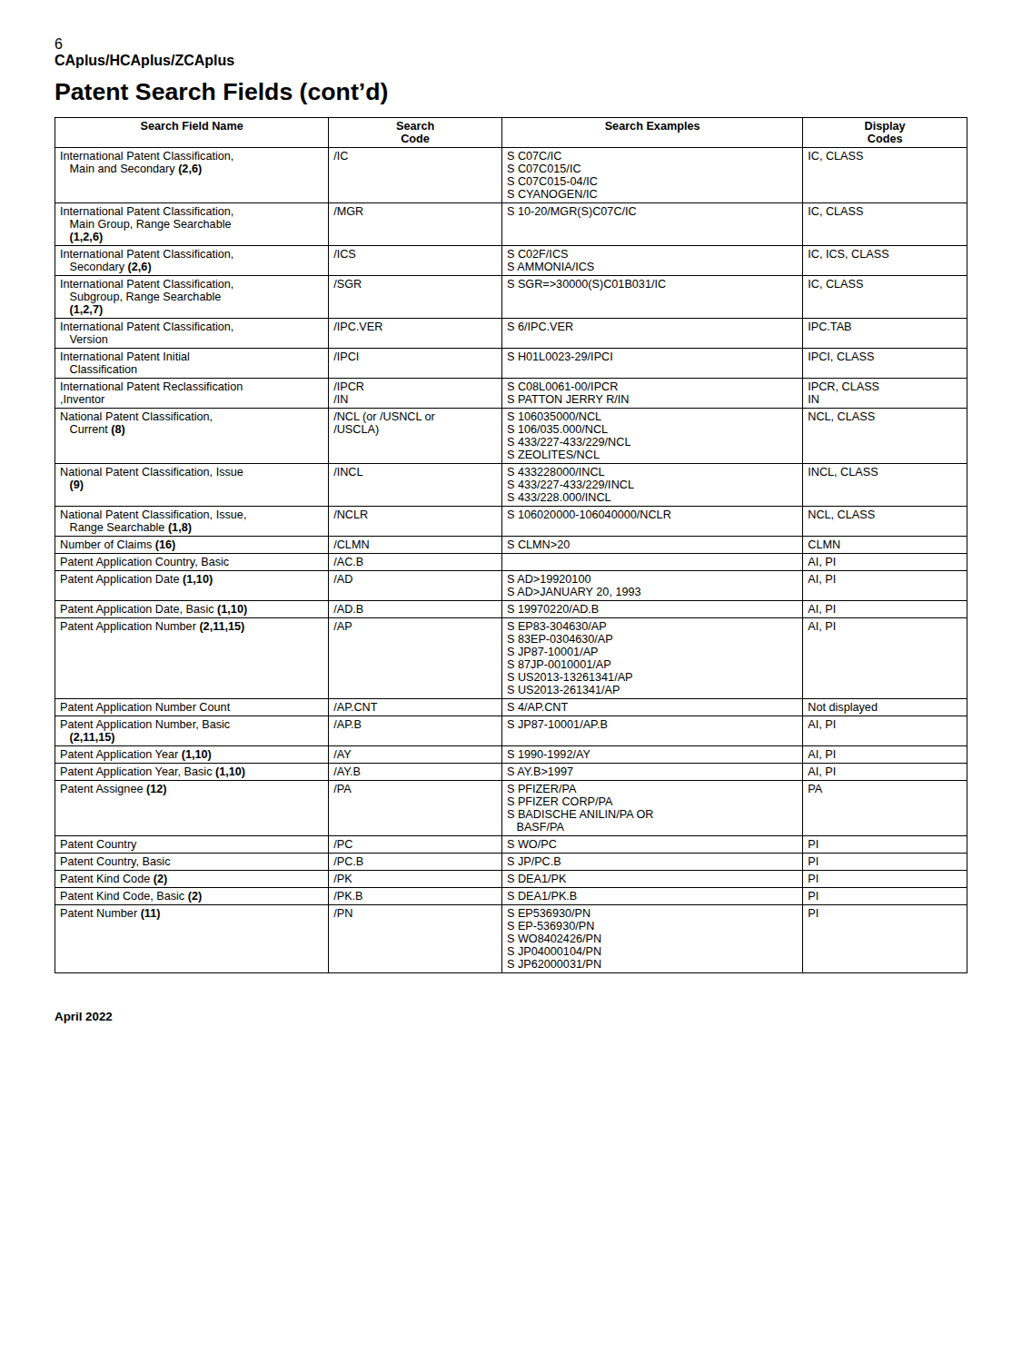6
CAplus/HCAplus/ZCAplus
Patent Search Fields (cont’d)
| Search Field Name | Search Code | Search Examples | Display Codes |
| --- | --- | --- | --- |
| International Patent Classification, Main and Secondary (2,6) | /IC | S C07C/IC S C07C015/IC S C07C015-04/IC S CYANOGEN/IC | IC, CLASS |
| International Patent Classification, Main Group, Range Searchable (1,2,6) | /MGR | S 10-20/MGR(S)C07C/IC | IC, CLASS |
| International Patent Classification, Secondary (2,6) | /ICS | S C02F/ICS S AMMONIA/ICS | IC, ICS, CLASS |
| International Patent Classification, Subgroup, Range Searchable (1,2,7) | /SGR | S SGR=>30000(S)C01B031/IC | IC, CLASS |
| International Patent Classification, Version | /IPC.VER | S 6/IPC.VER | IPC.TAB |
| International Patent Initial Classification | /IPCI | S H01L0023-29/IPCI | IPCI, CLASS |
| International Patent Reclassification ,Inventor | /IPCR /IN | S C08L0061-00/IPCR S PATTON JERRY R/IN | IPCR, CLASS IN |
| National Patent Classification, Current (8) | /NCL (or /USNCL or /USCLA) | S 106035000/NCL S 106/035.000/NCL S 433/227-433/229/NCL S ZEOLITES/NCL | NCL, CLASS |
| National Patent Classification, Issue (9) | /INCL | S 433228000/INCL S 433/227-433/229/INCL S 433/228.000/INCL | INCL, CLASS |
| National Patent Classification, Issue, Range Searchable (1,8) | /NCLR | S 106020000-106040000/NCLR | NCL, CLASS |
| Number of Claims (16) | /CLMN | S CLMN>20 | CLMN |
| Patent Application Country, Basic | /AC.B | | AI, PI |
| Patent Application Date (1,10) | /AD | S AD>19920100 S AD>JANUARY 20, 1993 | AI, PI |
| Patent Application Date, Basic (1,10) | /AD.B | S 19970220/AD.B | AI, PI |
| Patent Application Number (2,11,15) | /AP | S EP83-304630/AP S 83EP-0304630/AP S JP87-10001/AP S 87JP-0010001/AP S US2013-13261341/AP S US2013-261341/AP | AI, PI |
| Patent Application Number Count | /AP.CNT | S 4/AP.CNT | Not displayed |
| Patent Application Number, Basic (2,11,15) | /AP.B | S JP87-10001/AP.B | AI, PI |
| Patent Application Year (1,10) | /AY | S 1990-1992/AY | AI, PI |
| Patent Application Year, Basic (1,10) | /AY.B | S AY.B>1997 | AI, PI |
| Patent Assignee (12) | /PA | S PFIZER/PA S PFIZER CORP/PA S BADISCHE ANILIN/PA OR BASF/PA | PA |
| Patent Country | /PC | S WO/PC | PI |
| Patent Country, Basic | /PC.B | S JP/PC.B | PI |
| Patent Kind Code (2) | /PK | S DEA1/PK | PI |
| Patent Kind Code, Basic (2) | /PK.B | S DEA1/PK.B | PI |
| Patent Number (11) | /PN | S EP536930/PN S EP-536930/PN S WO8402426/PN S JP04000104/PN S JP62000031/PN | PI |
April 2022